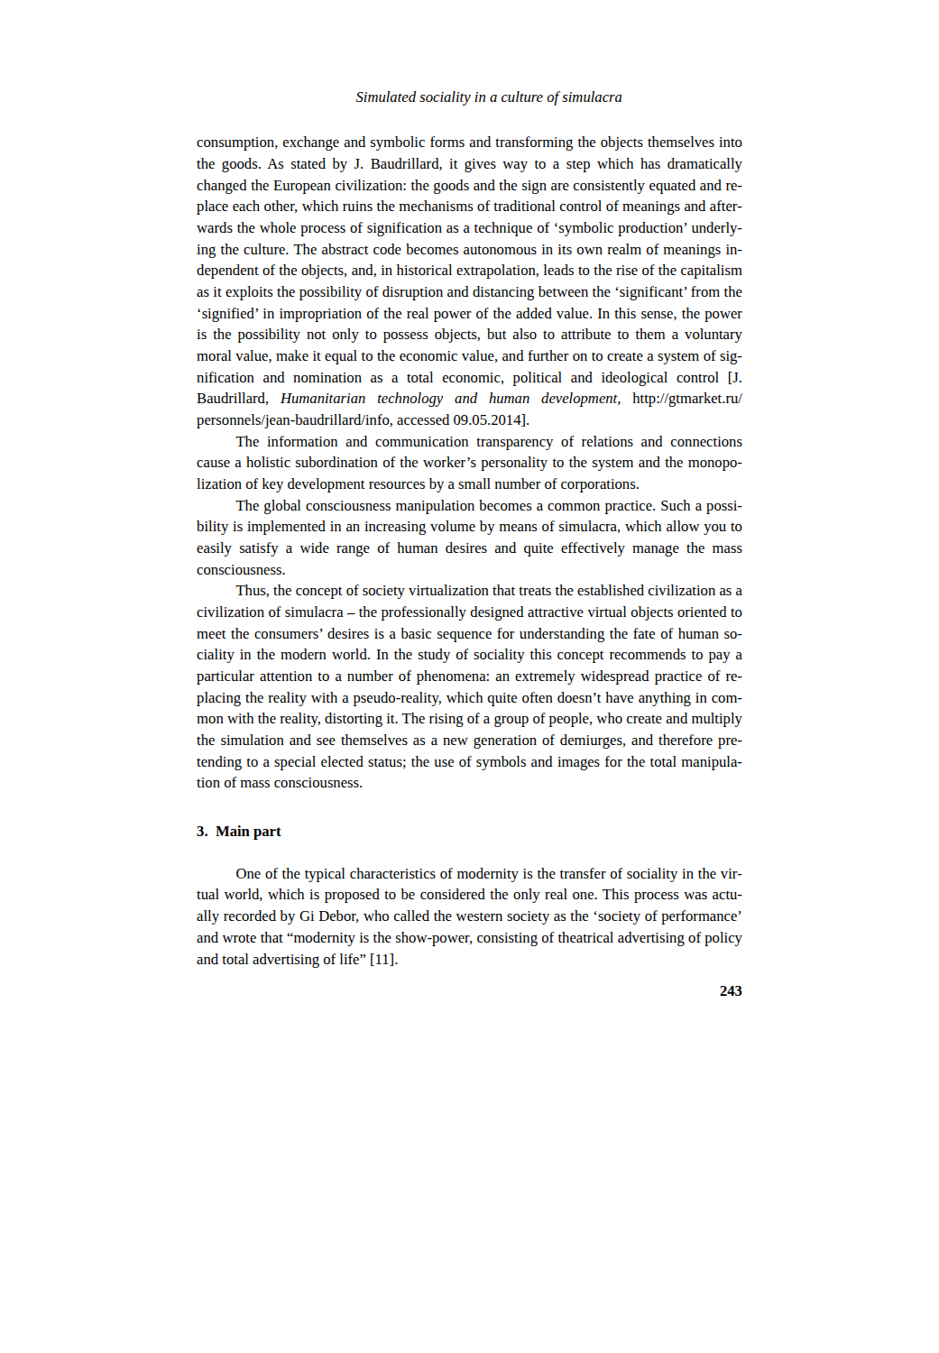Simulated sociality in a culture of simulacra
consumption, exchange and symbolic forms and transforming the objects themselves into the goods. As stated by J. Baudrillard, it gives way to a step which has dramatically changed the European civilization: the goods and the sign are consistently equated and replace each other, which ruins the mechanisms of traditional control of meanings and afterwards the whole process of signification as a technique of ‘symbolic production’ underlying the culture. The abstract code becomes autonomous in its own realm of meanings independent of the objects, and, in historical extrapolation, leads to the rise of the capitalism as it exploits the possibility of disruption and distancing between the ‘significant’ from the ‘signified’ in impropriation of the real power of the added value. In this sense, the power is the possibility not only to possess objects, but also to attribute to them a voluntary moral value, make it equal to the economic value, and further on to create a system of signification and nomination as a total economic, political and ideological control [J. Baudrillard, Humanitarian technology and human development, http://gtmarket.ru/ personnels/jean-baudrillard/info, accessed 09.05.2014].
The information and communication transparency of relations and connections cause a holistic subordination of the worker’s personality to the system and the monopolization of key development resources by a small number of corporations.
The global consciousness manipulation becomes a common practice. Such a possibility is implemented in an increasing volume by means of simulacra, which allow you to easily satisfy a wide range of human desires and quite effectively manage the mass consciousness.
Thus, the concept of society virtualization that treats the established civilization as a civilization of simulacra – the professionally designed attractive virtual objects oriented to meet the consumers’ desires is a basic sequence for understanding the fate of human sociality in the modern world. In the study of sociality this concept recommends to pay a particular attention to a number of phenomena: an extremely widespread practice of replacing the reality with a pseudo-reality, which quite often doesn’t have anything in common with the reality, distorting it. The rising of a group of people, who create and multiply the simulation and see themselves as a new generation of demiurges, and therefore pretending to a special elected status; the use of symbols and images for the total manipulation of mass consciousness.
3. Main part
One of the typical characteristics of modernity is the transfer of sociality in the virtual world, which is proposed to be considered the only real one. This process was actually recorded by Gi Debor, who called the western society as the ‘society of performance’ and wrote that “modernity is the show-power, consisting of theatrical advertising of policy and total advertising of life” [11].
243